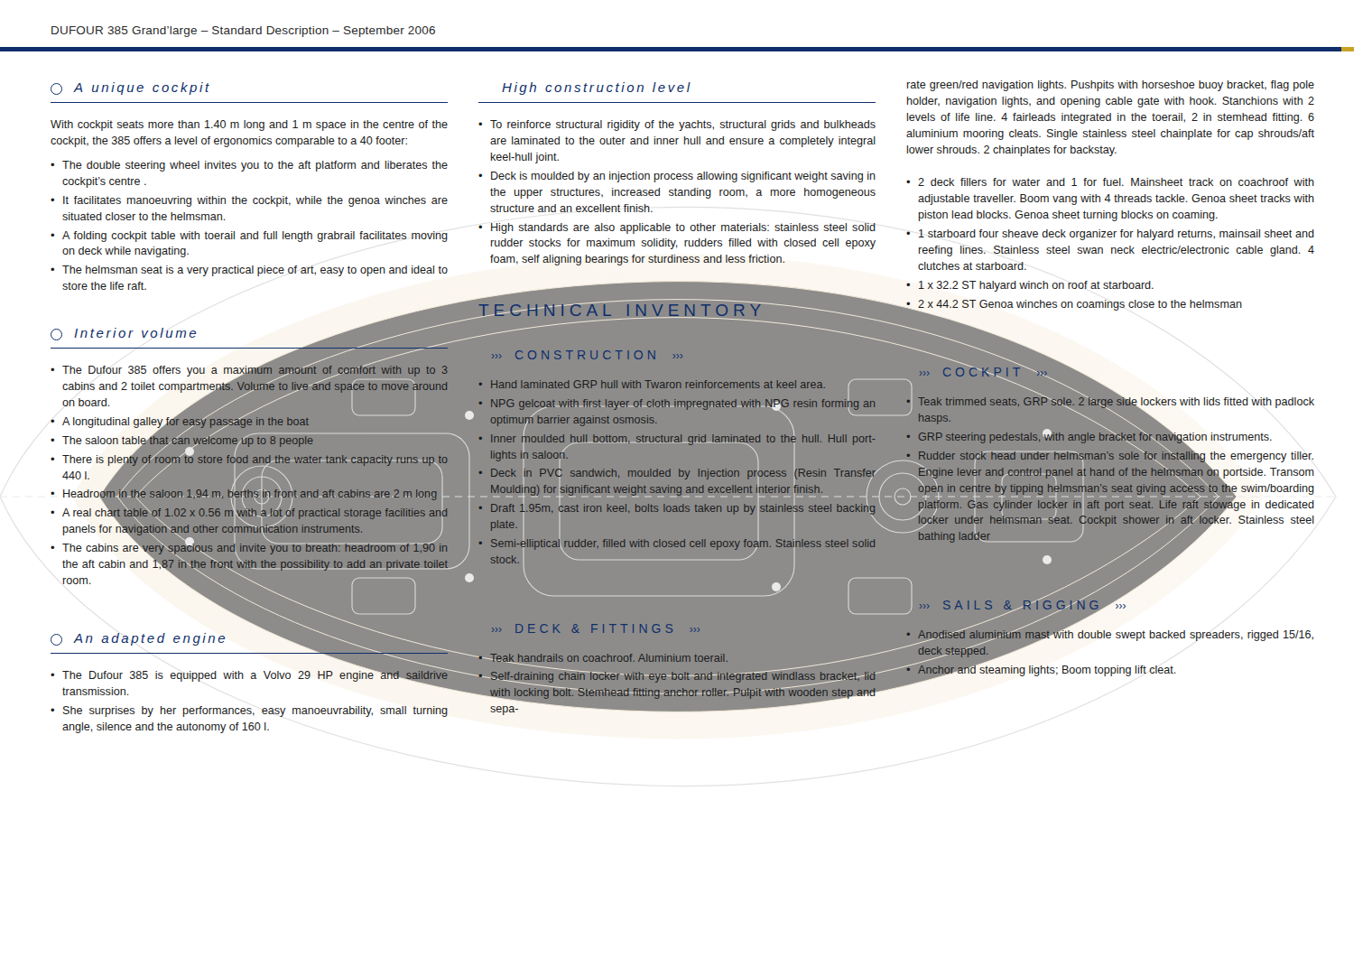DUFOUR 385 Grand’large – Standard Description – September 2006
A unique cockpit
With cockpit seats more than 1.40 m long and 1 m space in the centre of the cockpit, the 385 offers a level of ergonomics comparable to a 40 footer:
The double steering wheel invites you to the aft platform and liberates the cockpit’s centre .
It facilitates manoeuvring within the cockpit, while the genoa winches are situated closer to the helmsman.
A folding cockpit table with toerail and full length grabrail facilitates moving on deck while navigating.
The helmsman seat is a very practical piece of art, easy to open and ideal to store the life raft.
Interior volume
The Dufour 385 offers you a maximum amount of comfort with up to 3 cabins and 2 toilet compartments. Volume to live and space to move around on board.
A longitudinal galley for easy passage in the boat
The saloon table that can welcome up to 8 people
There is plenty of room to store food and the water tank capacity runs up to 440 l.
Headroom in the saloon 1,94 m, berths in front and aft cabins are 2 m long
A real chart table of 1.02 x 0.56 m with a lot of practical storage facilities and panels for navigation and other communication instruments.
The cabins are very spacious and invite you to breath: headroom of 1,90 in the aft cabin and 1,87 in the front with the possibility to add an private toilet room.
An adapted engine
The Dufour 385 is equipped with a Volvo 29 HP engine and saildrive transmission.
She surprises by her performances, easy manoeuvrability, small turning angle, silence and the autonomy of 160 l.
High construction level
To reinforce structural rigidity of the yachts, structural grids and bulkheads are laminated to the outer and inner hull and ensure a completely integral keel-hull joint.
Deck is moulded by an injection process allowing significant weight saving in the upper structures, increased standing room, a more homogeneous structure and an excellent finish.
High standards are also applicable to other materials: stainless steel solid rudder stocks for maximum solidity, rudders filled with closed cell epoxy foam, self aligning bearings for sturdiness and less friction.
TECHNICAL INVENTORY
›››CONSTRUCTION›››
Hand laminated GRP hull with Twaron reinforcements at keel area.
NPG gelcoat with first layer of cloth impregnated with NPG resin forming an optimum barrier against osmosis.
Inner moulded hull bottom, structural grid laminated to the hull. Hull port-lights in saloon.
Deck in PVC sandwich, moulded by Injection process (Resin Transfer Moulding) for significant weight saving and excellent interior finish.
Draft 1.95m, cast iron keel, bolts loads taken up by stainless steel backing plate.
Semi-elliptical rudder, filled with closed cell epoxy foam. Stainless steel solid stock.
›››DECK & FITTINGS›››
Teak handrails on coachroof. Aluminium toerail.
Self-draining chain locker with eye bolt and integrated windlass bracket, lid with locking bolt. Stemhead fitting anchor roller. Pulpit with wooden step and sepa-
rate green/red navigation lights. Pushpits with horseshoe buoy bracket, flag pole holder, navigation lights, and opening cable gate with hook. Stanchions with 2 levels of life line. 4 fairleads integrated in the toerail, 2 in stemhead fitting. 6 aluminium mooring cleats. Single stainless steel chainplate for cap shrouds/aft lower shrouds. 2 chainplates for backstay.
2 deck fillers for water and 1 for fuel. Mainsheet track on coachroof with adjustable traveller. Boom vang with 4 threads tackle. Genoa sheet tracks with piston lead blocks. Genoa sheet turning blocks on coaming.
1 starboard four sheave deck organizer for halyard returns, mainsail sheet and reefing lines. Stainless steel swan neck electric/electronic cable gland. 4 clutches at starboard.
1 x 32.2 ST halyard winch on roof at starboard.
2 x 44.2 ST Genoa winches on coamings close to the helmsman
›››COCKPIT›››
Teak trimmed seats, GRP sole. 2 large side lockers with lids fitted with padlock hasps.
GRP steering pedestals, with angle bracket for navigation instruments.
Rudder stock head under helmsman’s sole for installing the emergency tiller. Engine lever and control panel at hand of the helmsman on portside. Transom open in centre by tipping helmsman’s seat giving access to the swim/boarding platform. Gas cylinder locker in aft port seat. Life raft stowage in dedicated locker under helmsman seat. Cockpit shower in aft locker. Stainless steel bathing ladder
›››SAILS & RIGGING›››
Anodised aluminium mast with double swept backed spreaders, rigged 15/16, deck stepped.
Anchor and steaming lights; Boom topping lift cleat.